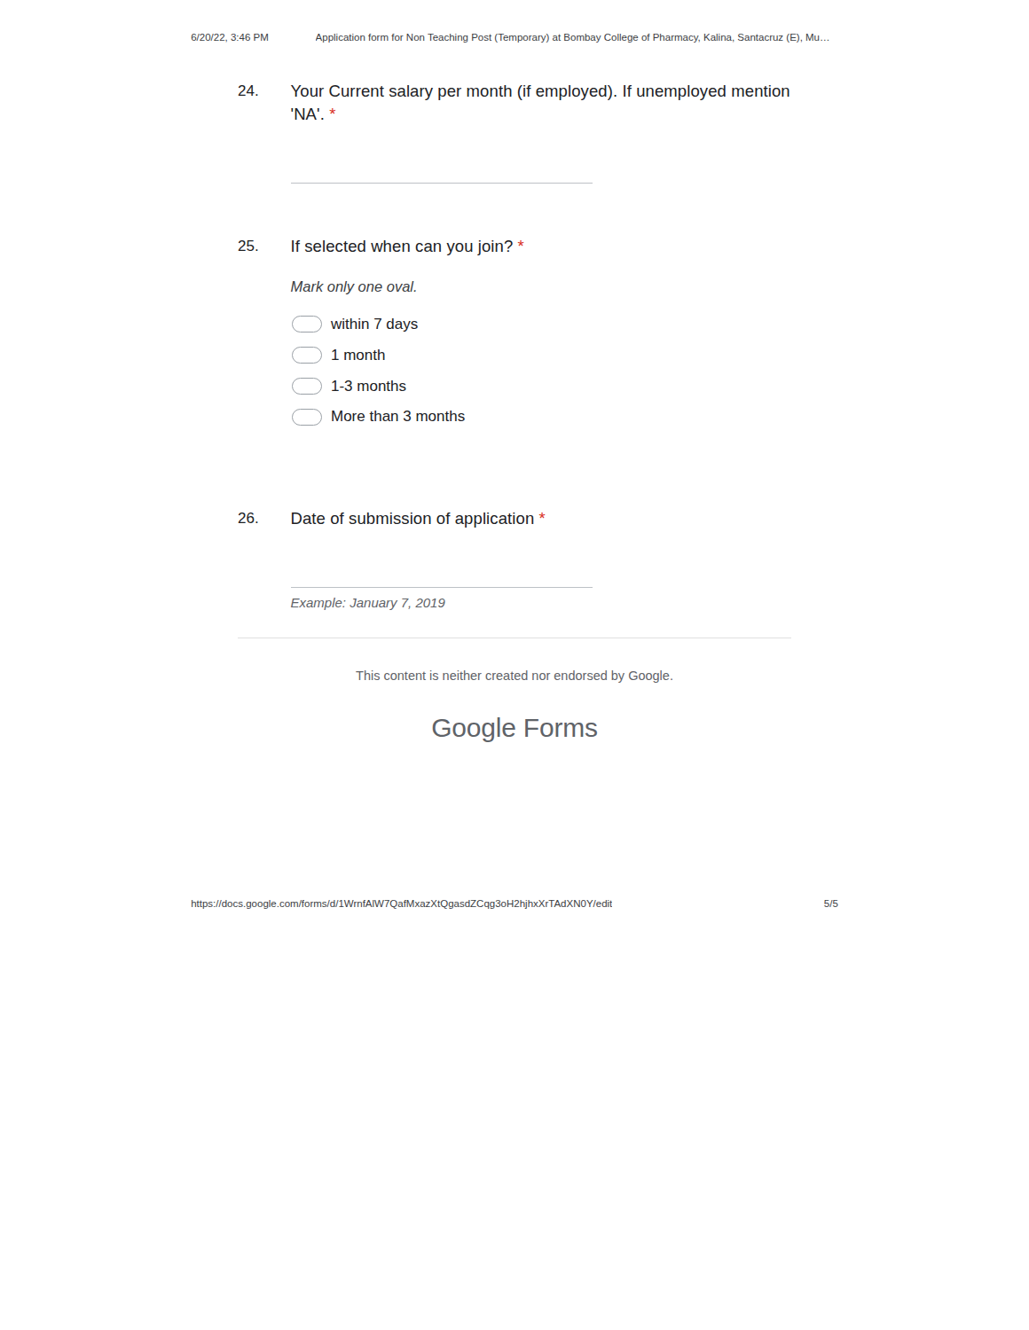6/20/22, 3:46 PM
Application form for Non Teaching Post (Temporary) at Bombay College of Pharmacy, Kalina, Santacruz (E), Mumbai-400098 for …
24.
Your Current salary per month (if employed). If unemployed mention 'NA'. *
25.
If selected when can you join? *
Mark only one oval.
within 7 days
1 month
1-3 months
More than 3 months
26.
Date of submission of application *
Example: January 7, 2019
This content is neither created nor endorsed by Google.
Google Forms
https://docs.google.com/forms/d/1WrnfAlW7QafMxazXtQgasdZCqg3oH2hjhxXrTAdXN0Y/edit
5/5